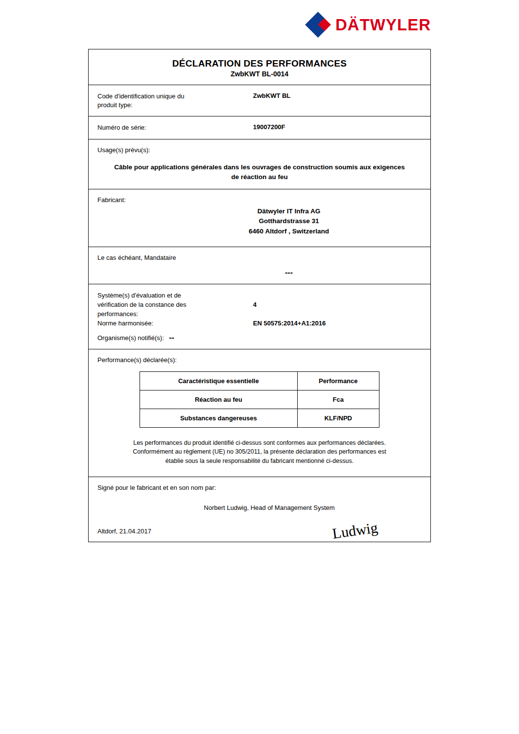DÄTWYLER
DÉCLARATION DES PERFORMANCES
ZwbKWT BL-0014
Code d'identification unique du
produit type:
ZwbKWT BL
Numéro de série:
19007200F
Usage(s) prévu(s):
Câble pour applications générales dans les ouvrages de construction soumis aux exigences de réaction au feu
Fabricant:
Dätwyler IT Infra AG
Gotthardstrasse 31
6460 Altdorf , Switzerland
Le cas échéant, Mandataire
---
Système(s) d'évaluation et de
vérification de la constance des
performances:
Norme harmonisée:
.
4
.
EN 50575:2014+A1:2016
Organisme(s) notifié(s): --
Performance(s) déclarée(s):
| Caractéristique essentielle | Performance |
| --- | --- |
| Réaction au feu | Fca |
| Substances dangereuses | KLF/NPD |
Les performances du produit identifié ci-dessus sont conformes aux performances déclarées.
Conformément au règlement (UE) no 305/2011, la présente déclaration des performances est
établie sous la seule responsabilité du fabricant mentionné ci-dessus.
Signé pour le fabricant et en son nom par:
Norbert Ludwig, Head of Management System
Altdorf, 21.04.2017
Ludwig